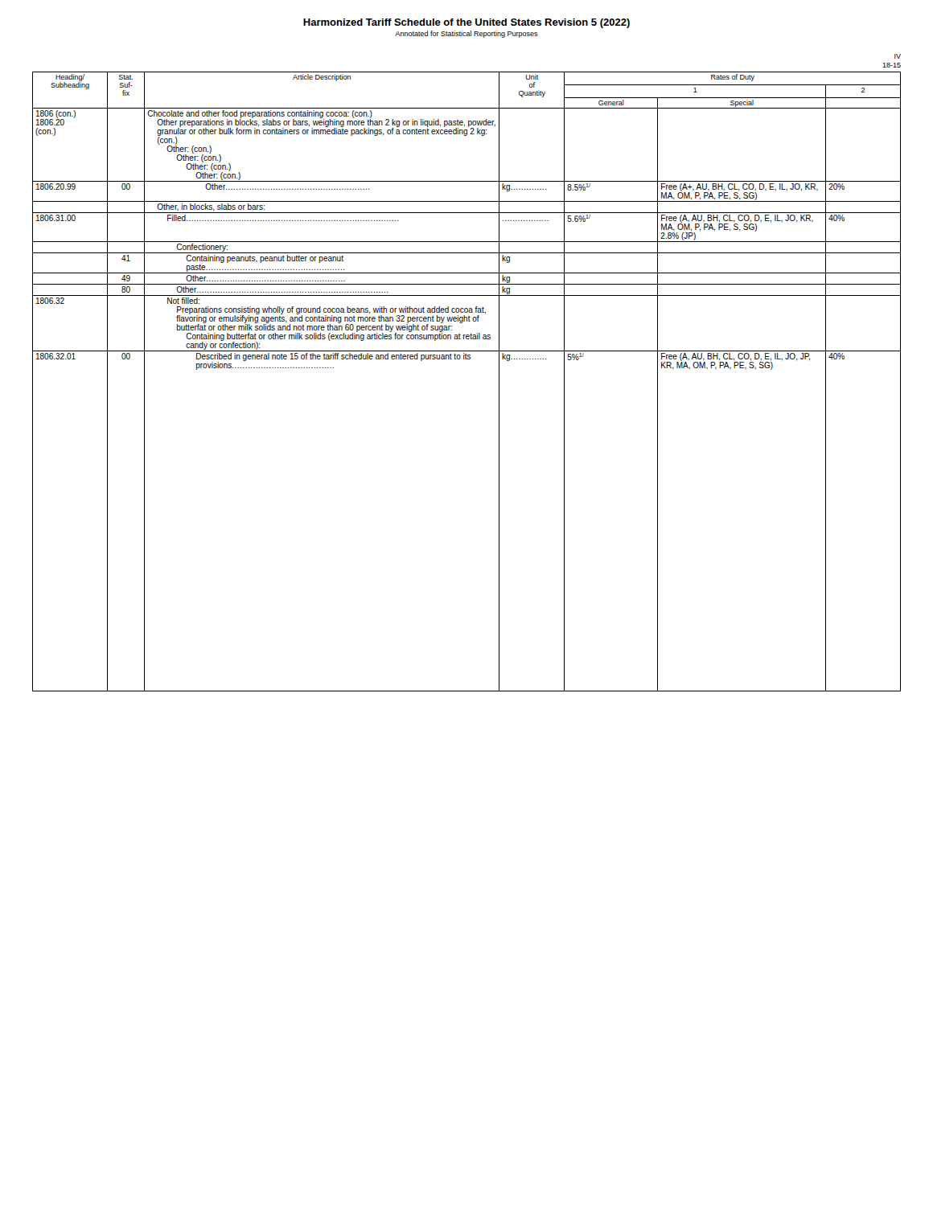Harmonized Tariff Schedule of the United States Revision 5 (2022)
Annotated for Statistical Reporting Purposes
IV
18-15
| Heading/ Subheading | Stat. Suf- fix | Article Description | Unit of Quantity | Rates of Duty |
| --- | --- | --- | --- | --- |
| 1 | 2 |
| | | | | General | Special | |
| 1806 (con.) 1806.20 (con.) | | Chocolate and other food preparations containing cocoa: (con.) Other preparations in blocks, slabs or bars, weighing more than 2 kg or in liquid, paste, powder, granular or other bulk form in containers or immediate packings, of a content exceeding 2 kg: (con.) Other: (con.) Other: (con.) Other: (con.) Other: (con.) | | | | |
| 1806.20.99 | 00 | Other ....................................................... | kg .............. | 8.5% 1/ | Free (A+, AU, BH, CL, CO, D, E, IL, JO, KR, MA, OM, P, PA, PE, S, SG) | 20% |
| | | Other, in blocks, slabs or bars: | | | | |
| 1806.31.00 | | Filled ................................................................................. | .................. | 5.6% 1/ | Free (A, AU, BH, CL, CO, D, E, IL, JO, KR, MA, OM, P, PA, PE, S, SG) 2.8% (JP) | 40% |
| | | Confectionery: | | | | |
| | 41 | Containing peanuts, peanut butter or peanut paste ..................................................... | kg | | | |
| | 49 | Other ..................................................... | kg | | | |
| | 80 | Other ......................................................................... | kg | | | |
| 1806.32 | | Not filled: Preparations consisting wholly of ground cocoa beans, with or without added cocoa fat, flavoring or emulsifying agents, and containing not more than 32 percent by weight of butterfat or other milk solids and not more than 60 percent by weight of sugar: Containing butterfat or other milk solids (excluding articles for consumption at retail as candy or confection): | | | | |
| 1806.32.01 | 00 | Described in general note 15 of the tariff schedule and entered pursuant to its provisions ....................................... | kg .............. | 5% 1/ | Free (A, AU, BH, CL, CO, D, E, IL, JO, JP, KR, MA, OM, P, PA, PE, S, SG) | 40% |